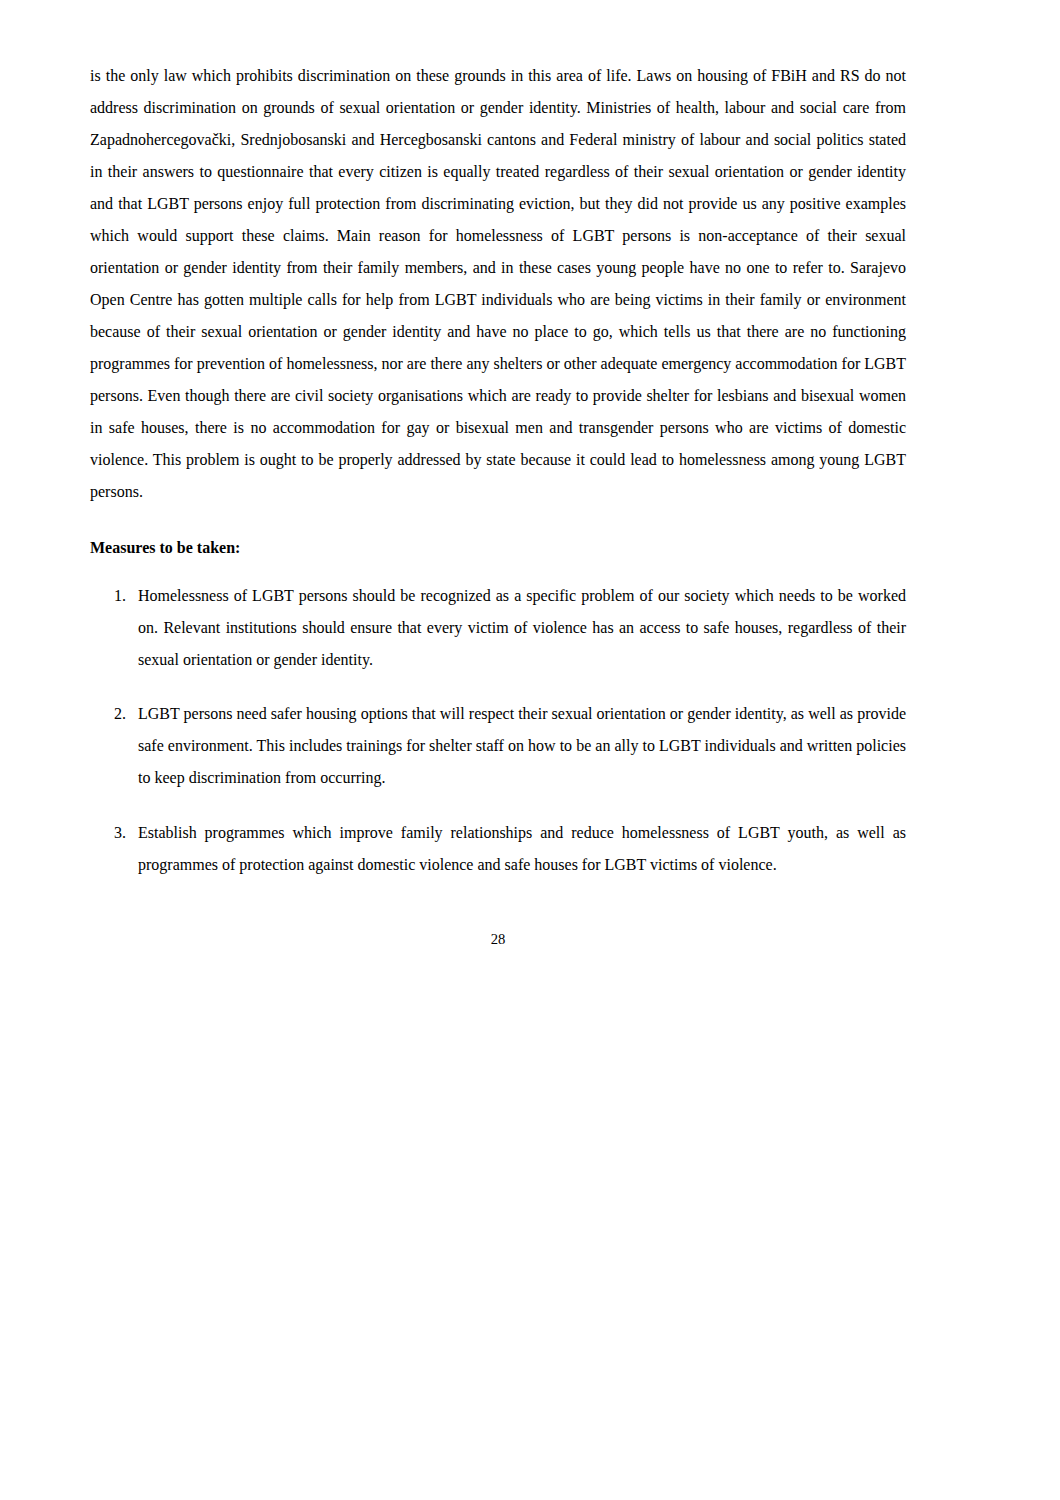is the only law which prohibits discrimination on these grounds in this area of life. Laws on housing of FBiH and RS do not address discrimination on grounds of sexual orientation or gender identity. Ministries of health, labour and social care from Zapadnohercegovački, Srednjobosanski and Hercegbosanski cantons and Federal ministry of labour and social politics stated in their answers to questionnaire that every citizen is equally treated regardless of their sexual orientation or gender identity and that LGBT persons enjoy full protection from discriminating eviction, but they did not provide us any positive examples which would support these claims. Main reason for homelessness of LGBT persons is non-acceptance of their sexual orientation or gender identity from their family members, and in these cases young people have no one to refer to. Sarajevo Open Centre has gotten multiple calls for help from LGBT individuals who are being victims in their family or environment because of their sexual orientation or gender identity and have no place to go, which tells us that there are no functioning programmes for prevention of homelessness, nor are there any shelters or other adequate emergency accommodation for LGBT persons. Even though there are civil society organisations which are ready to provide shelter for lesbians and bisexual women in safe houses, there is no accommodation for gay or bisexual men and transgender persons who are victims of domestic violence. This problem is ought to be properly addressed by state because it could lead to homelessness among young LGBT persons.
Measures to be taken:
Homelessness of LGBT persons should be recognized as a specific problem of our society which needs to be worked on. Relevant institutions should ensure that every victim of violence has an access to safe houses, regardless of their sexual orientation or gender identity.
LGBT persons need safer housing options that will respect their sexual orientation or gender identity, as well as provide safe environment. This includes trainings for shelter staff on how to be an ally to LGBT individuals and written policies to keep discrimination from occurring.
Establish programmes which improve family relationships and reduce homelessness of LGBT youth, as well as programmes of protection against domestic violence and safe houses for LGBT victims of violence.
28